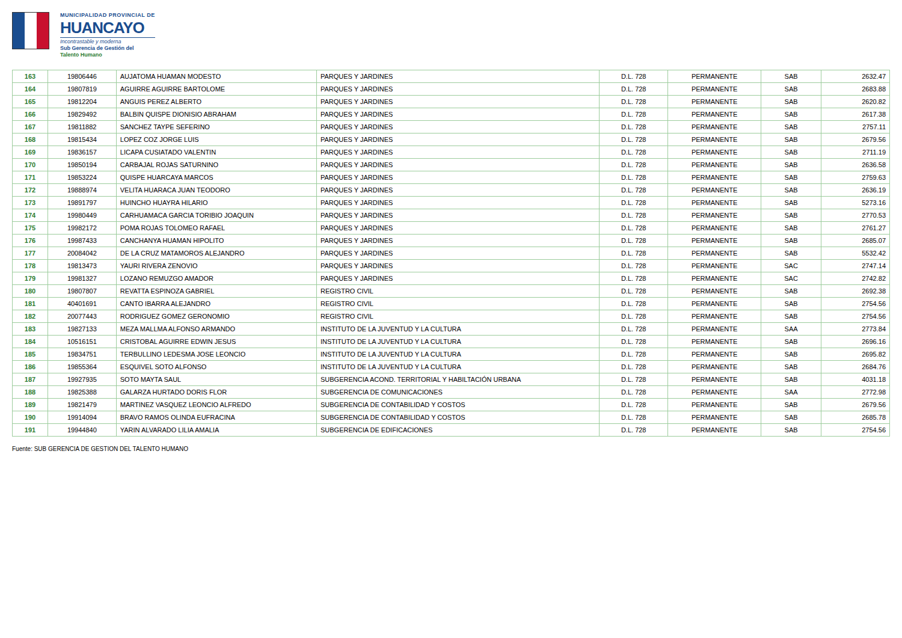MUNICIPALIDAD PROVINCIAL DE
HUANCAYO
Incontrastable y moderna
Sub Gerencia de Gestión del
Talento Humano
| 163 | 19806446 | AUJATOMA HUAMAN MODESTO | PARQUES Y JARDINES | D.L. 728 | PERMANENTE | SAB | 2632.47 |
| 164 | 19807819 | AGUIRRE AGUIRRE BARTOLOME | PARQUES Y JARDINES | D.L. 728 | PERMANENTE | SAB | 2683.88 |
| 165 | 19812204 | ANGUIS PEREZ ALBERTO | PARQUES Y JARDINES | D.L. 728 | PERMANENTE | SAB | 2620.82 |
| 166 | 19829492 | BALBIN QUISPE DIONISIO ABRAHAM | PARQUES Y JARDINES | D.L. 728 | PERMANENTE | SAB | 2617.38 |
| 167 | 19811882 | SANCHEZ TAYPE SEFERINO | PARQUES Y JARDINES | D.L. 728 | PERMANENTE | SAB | 2757.11 |
| 168 | 19815434 | LOPEZ COZ JORGE LUIS | PARQUES Y JARDINES | D.L. 728 | PERMANENTE | SAB | 2679.56 |
| 169 | 19836157 | LICAPA CUSIATADO VALENTIN | PARQUES Y JARDINES | D.L. 728 | PERMANENTE | SAB | 2711.19 |
| 170 | 19850194 | CARBAJAL ROJAS SATURNINO | PARQUES Y JARDINES | D.L. 728 | PERMANENTE | SAB | 2636.58 |
| 171 | 19853224 | QUISPE HUARCAYA MARCOS | PARQUES Y JARDINES | D.L. 728 | PERMANENTE | SAB | 2759.63 |
| 172 | 19888974 | VELITA HUARACA JUAN TEODORO | PARQUES Y JARDINES | D.L. 728 | PERMANENTE | SAB | 2636.19 |
| 173 | 19891797 | HUINCHO HUAYRA HILARIO | PARQUES Y JARDINES | D.L. 728 | PERMANENTE | SAB | 5273.16 |
| 174 | 19980449 | CARHUAMACA GARCIA TORIBIO JOAQUIN | PARQUES Y JARDINES | D.L. 728 | PERMANENTE | SAB | 2770.53 |
| 175 | 19982172 | POMA ROJAS TOLOMEO RAFAEL | PARQUES Y JARDINES | D.L. 728 | PERMANENTE | SAB | 2761.27 |
| 176 | 19987433 | CANCHANYA HUAMAN HIPOLITO | PARQUES Y JARDINES | D.L. 728 | PERMANENTE | SAB | 2685.07 |
| 177 | 20084042 | DE LA CRUZ MATAMOROS ALEJANDRO | PARQUES Y JARDINES | D.L. 728 | PERMANENTE | SAB | 5532.42 |
| 178 | 19813473 | YAURI RIVERA ZENOVIO | PARQUES Y JARDINES | D.L. 728 | PERMANENTE | SAC | 2747.14 |
| 179 | 19981327 | LOZANO REMUZGO AMADOR | PARQUES Y JARDINES | D.L. 728 | PERMANENTE | SAC | 2742.82 |
| 180 | 19807807 | REVATTA ESPINOZA GABRIEL | REGISTRO CIVIL | D.L. 728 | PERMANENTE | SAB | 2692.38 |
| 181 | 40401691 | CANTO IBARRA ALEJANDRO | REGISTRO CIVIL | D.L. 728 | PERMANENTE | SAB | 2754.56 |
| 182 | 20077443 | RODRIGUEZ GOMEZ GERONOMIO | REGISTRO CIVIL | D.L. 728 | PERMANENTE | SAB | 2754.56 |
| 183 | 19827133 | MEZA MALLMA ALFONSO ARMANDO | INSTITUTO DE LA JUVENTUD Y LA CULTURA | D.L. 728 | PERMANENTE | SAA | 2773.84 |
| 184 | 10516151 | CRISTOBAL AGUIRRE EDWIN JESUS | INSTITUTO DE LA JUVENTUD Y LA CULTURA | D.L. 728 | PERMANENTE | SAB | 2696.16 |
| 185 | 19834751 | TERBULLINO LEDESMA JOSE LEONCIO | INSTITUTO DE LA JUVENTUD Y LA CULTURA | D.L. 728 | PERMANENTE | SAB | 2695.82 |
| 186 | 19855364 | ESQUIVEL SOTO ALFONSO | INSTITUTO DE LA JUVENTUD Y LA CULTURA | D.L. 728 | PERMANENTE | SAB | 2684.76 |
| 187 | 19927935 | SOTO MAYTA SAUL | SUBGERENCIA ACOND. TERRITORIAL Y HABILTACIÓN URBANA | D.L. 728 | PERMANENTE | SAB | 4031.18 |
| 188 | 19825388 | GALARZA HURTADO DORIS FLOR | SUBGERENCIA DE COMUNICACIONES | D.L. 728 | PERMANENTE | SAA | 2772.98 |
| 189 | 19821479 | MARTINEZ VASQUEZ LEONCIO ALFREDO | SUBGERENCIA DE CONTABILIDAD Y COSTOS | D.L. 728 | PERMANENTE | SAB | 2679.56 |
| 190 | 19914094 | BRAVO RAMOS OLINDA EUFRACINA | SUBGERENCIA DE CONTABILIDAD Y COSTOS | D.L. 728 | PERMANENTE | SAB | 2685.78 |
| 191 | 19944840 | YARIN ALVARADO LILIA AMALIA | SUBGERENCIA DE EDIFICACIONES | D.L. 728 | PERMANENTE | SAB | 2754.56 |
Fuente: SUB GERENCIA DE GESTION DEL TALENTO HUMANO